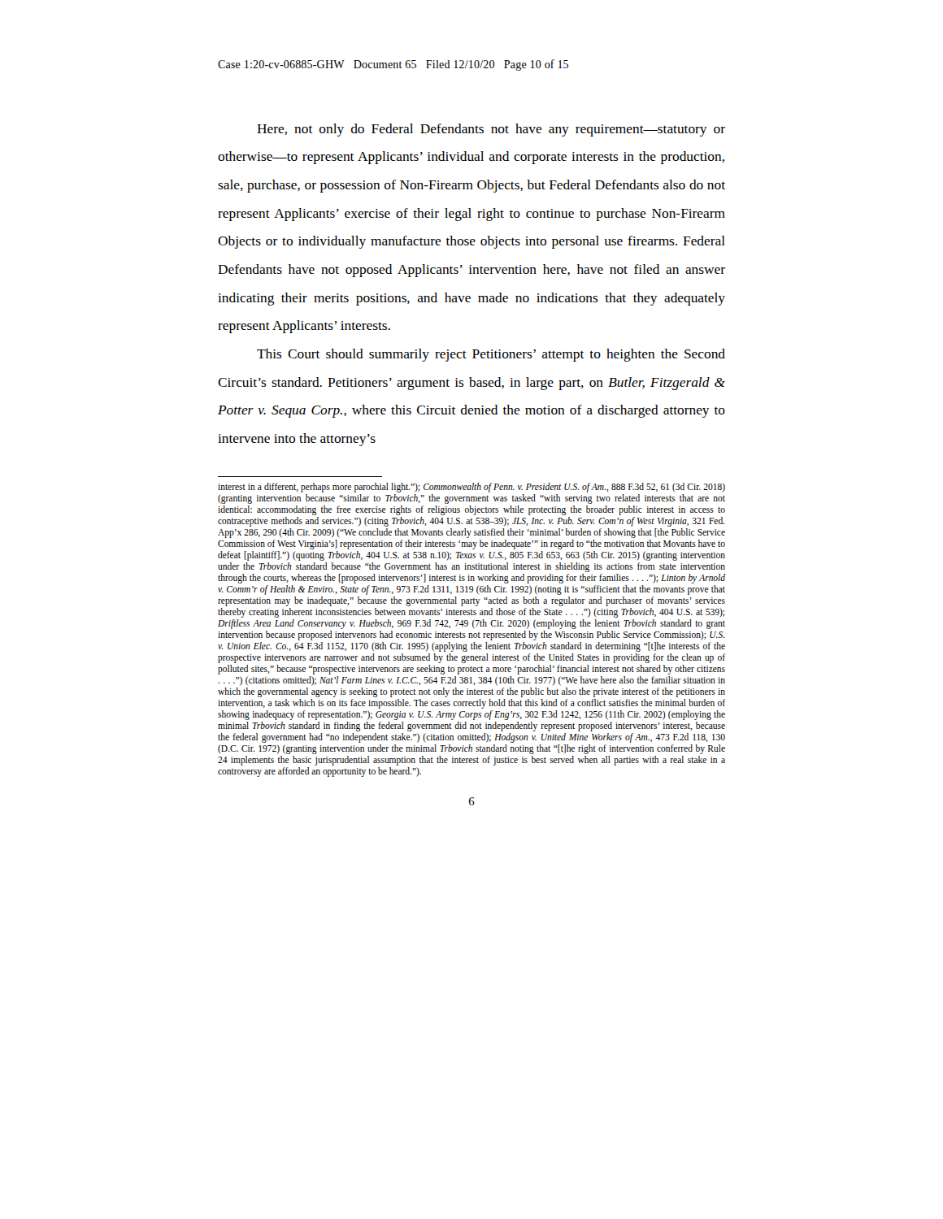Case 1:20-cv-06885-GHW Document 65 Filed 12/10/20 Page 10 of 15
Here, not only do Federal Defendants not have any requirement—statutory or otherwise—to represent Applicants’ individual and corporate interests in the production, sale, purchase, or possession of Non-Firearm Objects, but Federal Defendants also do not represent Applicants’ exercise of their legal right to continue to purchase Non-Firearm Objects or to individually manufacture those objects into personal use firearms. Federal Defendants have not opposed Applicants’ intervention here, have not filed an answer indicating their merits positions, and have made no indications that they adequately represent Applicants’ interests.
This Court should summarily reject Petitioners’ attempt to heighten the Second Circuit’s standard. Petitioners’ argument is based, in large part, on Butler, Fitzgerald & Potter v. Sequa Corp., where this Circuit denied the motion of a discharged attorney to intervene into the attorney’s
interest in a different, perhaps more parochial light.”); Commonwealth of Penn. v. President U.S. of Am., 888 F.3d 52, 61 (3d Cir. 2018) (granting intervention because “similar to Trbovich,” the government was tasked “with serving two related interests that are not identical: accommodating the free exercise rights of religious objectors while protecting the broader public interest in access to contraceptive methods and services.”) (citing Trbovich, 404 U.S. at 538–39); JLS, Inc. v. Pub. Serv. Com’n of West Virginia, 321 Fed. App’x 286, 290 (4th Cir. 2009) (“We conclude that Movants clearly satisfied their ‘minimal’ burden of showing that [the Public Service Commission of West Virginia’s] representation of their interests ‘may be inadequate’” in regard to “the motivation that Movants have to defeat [plaintiff].”) (quoting Trbovich, 404 U.S. at 538 n.10); Texas v. U.S., 805 F.3d 653, 663 (5th Cir. 2015) (granting intervention under the Trbovich standard because “the Government has an institutional interest in shielding its actions from state intervention through the courts, whereas the [proposed intervenors’] interest is in working and providing for their families . . . .”); Linton by Arnold v. Comm’r of Health & Enviro., State of Tenn., 973 F.2d 1311, 1319 (6th Cir. 1992) (noting it is “sufficient that the movants prove that representation may be inadequate,” because the governmental party “acted as both a regulator and purchaser of movants’ services thereby creating inherent inconsistencies between movants’ interests and those of the State . . . .”) (citing Trbovich, 404 U.S. at 539); Driftless Area Land Conservancy v. Huebsch, 969 F.3d 742, 749 (7th Cir. 2020) (employing the lenient Trbovich standard to grant intervention because proposed intervenors had economic interests not represented by the Wisconsin Public Service Commission); U.S. v. Union Elec. Co., 64 F.3d 1152, 1170 (8th Cir. 1995) (applying the lenient Trbovich standard in determining “[t]he interests of the prospective intervenors are narrower and not subsumed by the general interest of the United States in providing for the clean up of polluted sites,” because “prospective intervenors are seeking to protect a more ‘parochial’ financial interest not shared by other citizens . . . .”) (citations omitted); Nat’l Farm Lines v. I.C.C., 564 F.2d 381, 384 (10th Cir. 1977) (“We have here also the familiar situation in which the governmental agency is seeking to protect not only the interest of the public but also the private interest of the petitioners in intervention, a task which is on its face impossible. The cases correctly hold that this kind of a conflict satisfies the minimal burden of showing inadequacy of representation.”); Georgia v. U.S. Army Corps of Eng’rs, 302 F.3d 1242, 1256 (11th Cir. 2002) (employing the minimal Trbovich standard in finding the federal government did not independently represent proposed intervenors’ interest, because the federal government had “no independent stake.”) (citation omitted); Hodgson v. United Mine Workers of Am., 473 F.2d 118, 130 (D.C. Cir. 1972) (granting intervention under the minimal Trbovich standard noting that “[t]he right of intervention conferred by Rule 24 implements the basic jurisprudential assumption that the interest of justice is best served when all parties with a real stake in a controversy are afforded an opportunity to be heard.”).
6